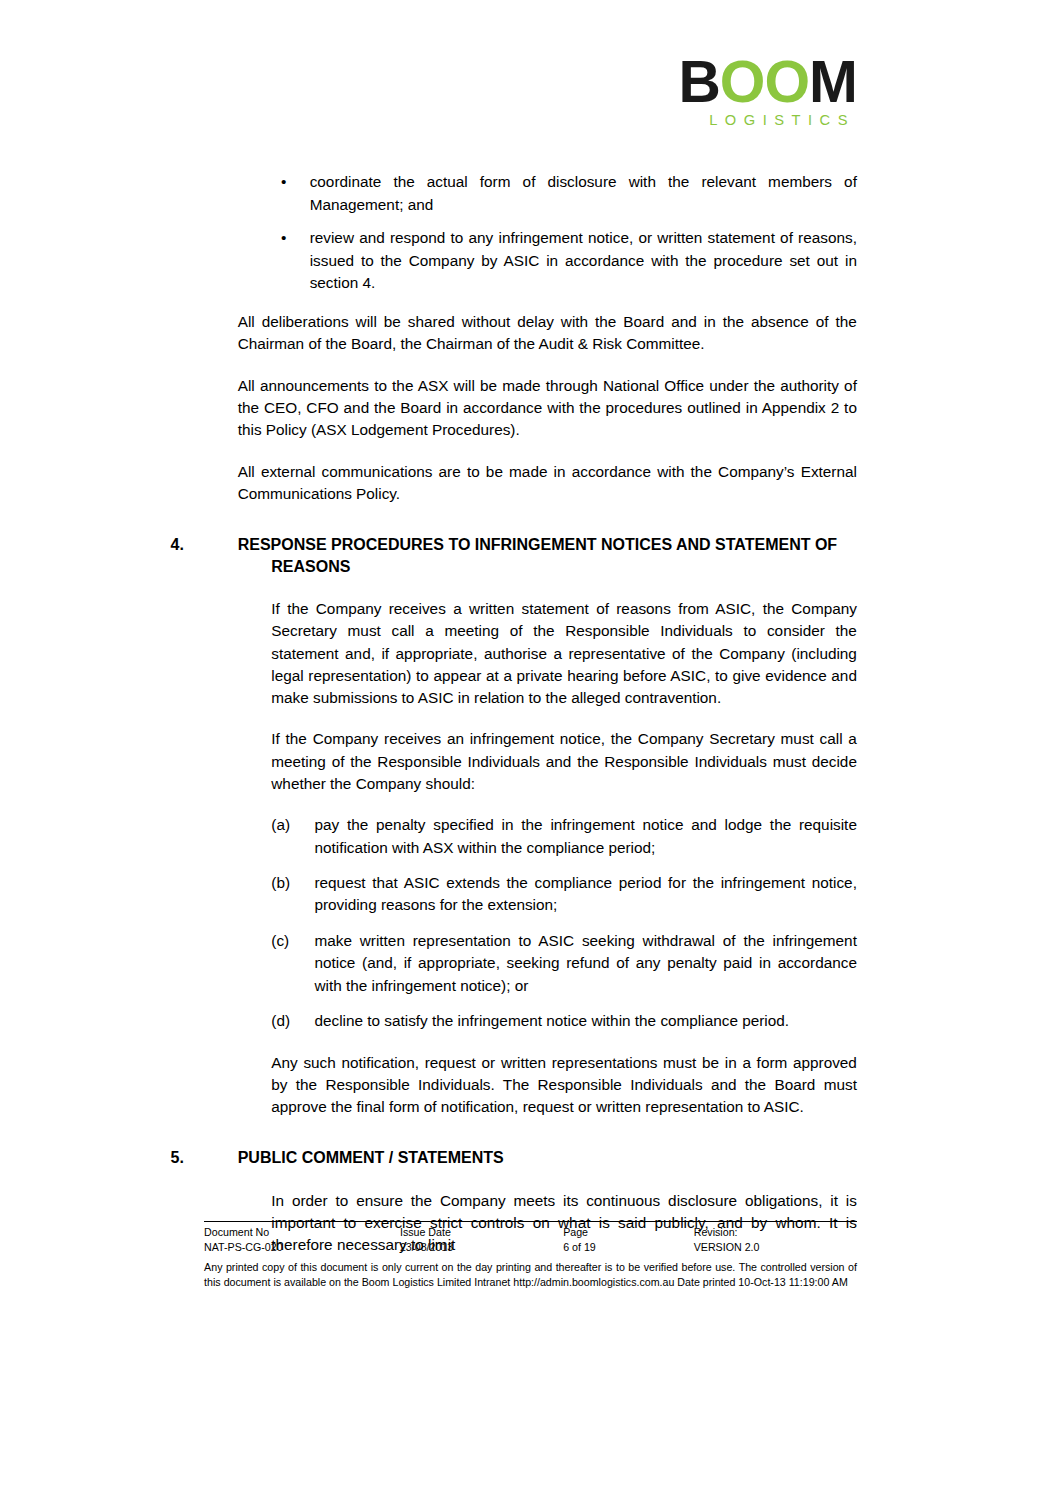BOOM
LOGISTICS
coordinate the actual form of disclosure with the relevant members of Management; and
review and respond to any infringement notice, or written statement of reasons, issued to the Company by ASIC in accordance with the procedure set out in section 4.
All deliberations will be shared without delay with the Board and in the absence of the Chairman of the Board, the Chairman of the Audit & Risk Committee.
All announcements to the ASX will be made through National Office under the authority of the CEO, CFO and the Board in accordance with the procedures outlined in Appendix 2 to this Policy (ASX Lodgement Procedures).
All external communications are to be made in accordance with the Company’s External Communications Policy.
4. RESPONSE PROCEDURES TO INFRINGEMENT NOTICES AND STATEMENT OF REASONS
If the Company receives a written statement of reasons from ASIC, the Company Secretary must call a meeting of the Responsible Individuals to consider the statement and, if appropriate, authorise a representative of the Company (including legal representation) to appear at a private hearing before ASIC, to give evidence and make submissions to ASIC in relation to the alleged contravention.
If the Company receives an infringement notice, the Company Secretary must call a meeting of the Responsible Individuals and the Responsible Individuals must decide whether the Company should:
pay the penalty specified in the infringement notice and lodge the requisite notification with ASX within the compliance period;
request that ASIC extends the compliance period for the infringement notice, providing reasons for the extension;
make written representation to ASIC seeking withdrawal of the infringement notice (and, if appropriate, seeking refund of any penalty paid in accordance with the infringement notice); or
decline to satisfy the infringement notice within the compliance period.
Any such notification, request or written representations must be in a form approved by the Responsible Individuals. The Responsible Individuals and the Board must approve the final form of notification, request or written representation to ASIC.
5. PUBLIC COMMENT / STATEMENTS
In order to ensure the Company meets its continuous disclosure obligations, it is important to exercise strict controls on what is said publicly, and by whom. It is therefore necessary to limit
| Document No | Issue Date | Page | Revision: |
| NAT-PS-CG-020 | 23/08/2013 | 6 of 19 | VERSION 2.0 |
Any printed copy of this document is only current on the day printing and thereafter is to be verified before use. The controlled version of this document is available on the Boom Logistics Limited Intranet http://admin.boomlogistics.com.au Date printed 10-Oct-13 11:19:00 AM